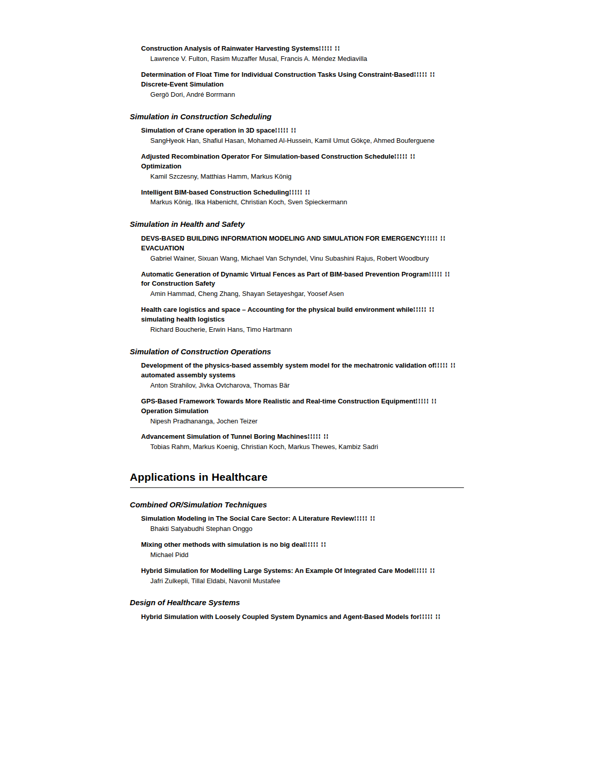Construction Analysis of Rainwater Harvesting Systems⁞⁞⁞⁞⁞ ⁞⁞
Lawrence V. Fulton, Rasim Muzaffer Musal, Francis A. Méndez Mediavilla
Determination of Float Time for Individual Construction Tasks Using Constraint-Based⁞⁞⁞⁞⁞ ⁞⁞
Discrete-Event Simulation
Gergö Dori, André Borrmann
Simulation in Construction Scheduling
Simulation of Crane operation in 3D space⁞⁞⁞⁞⁞ ⁞⁞
SangHyeok Han, Shafiul Hasan, Mohamed Al-Hussein, Kamil Umut Gökçe, Ahmed Bouferguene
Adjusted Recombination Operator For Simulation-based Construction Schedule⁞⁞⁞⁞⁞ ⁞⁞
Optimization
Kamil Szczesny, Matthias Hamm, Markus König
Intelligent BIM-based Construction Scheduling⁞⁞⁞⁞⁞ ⁞⁞
Markus König, Ilka Habenicht, Christian Koch, Sven Spieckermann
Simulation in Health and Safety
DEVS-BASED BUILDING INFORMATION MODELING AND SIMULATION FOR EMERGENCY⁞⁞⁞⁞⁞ ⁞⁞
EVACUATION
Gabriel Wainer, Sixuan Wang, Michael Van Schyndel, Vinu Subashini Rajus, Robert Woodbury
Automatic Generation of Dynamic Virtual Fences as Part of BIM-based Prevention Program⁞⁞⁞⁞⁞ ⁞⁞
for Construction Safety
Amin Hammad, Cheng Zhang, Shayan Setayeshgar, Yoosef Asen
Health care logistics and space – Accounting for the physical build environment while⁞⁞⁞⁞⁞ ⁞⁞
simulating health logistics
Richard Boucherie, Erwin Hans, Timo Hartmann
Simulation of Construction Operations
Development of the physics-based assembly system model for the mechatronic validation of⁞⁞⁞⁞⁞ ⁞⁞
automated assembly systems
Anton Strahilov, Jivka Ovtcharova, Thomas Bär
GPS-Based Framework Towards More Realistic and Real-time Construction Equipment⁞⁞⁞⁞⁞ ⁞⁞
Operation Simulation
Nipesh Pradhananga, Jochen Teizer
Advancement Simulation of Tunnel Boring Machines⁞⁞⁞⁞⁞ ⁞⁞
Tobias Rahm, Markus Koenig, Christian Koch, Markus Thewes, Kambiz Sadri
Applications in Healthcare
Combined OR/Simulation Techniques
Simulation Modeling in The Social Care Sector: A Literature Review⁞⁞⁞⁞⁞ ⁞⁞
Bhakti Satyabudhi Stephan Onggo
Mixing other methods with simulation is no big deal⁞⁞⁞⁞⁞ ⁞⁞
Michael Pidd
Hybrid Simulation for Modelling Large Systems: An Example Of Integrated Care Model⁞⁞⁞⁞⁞ ⁞⁞
Jafri Zulkepli, Tillal Eldabi, Navonil Mustafee
Design of Healthcare Systems
Hybrid Simulation with Loosely Coupled System Dynamics and Agent-Based Models for⁞⁞⁞⁞⁞ ⁞⁞